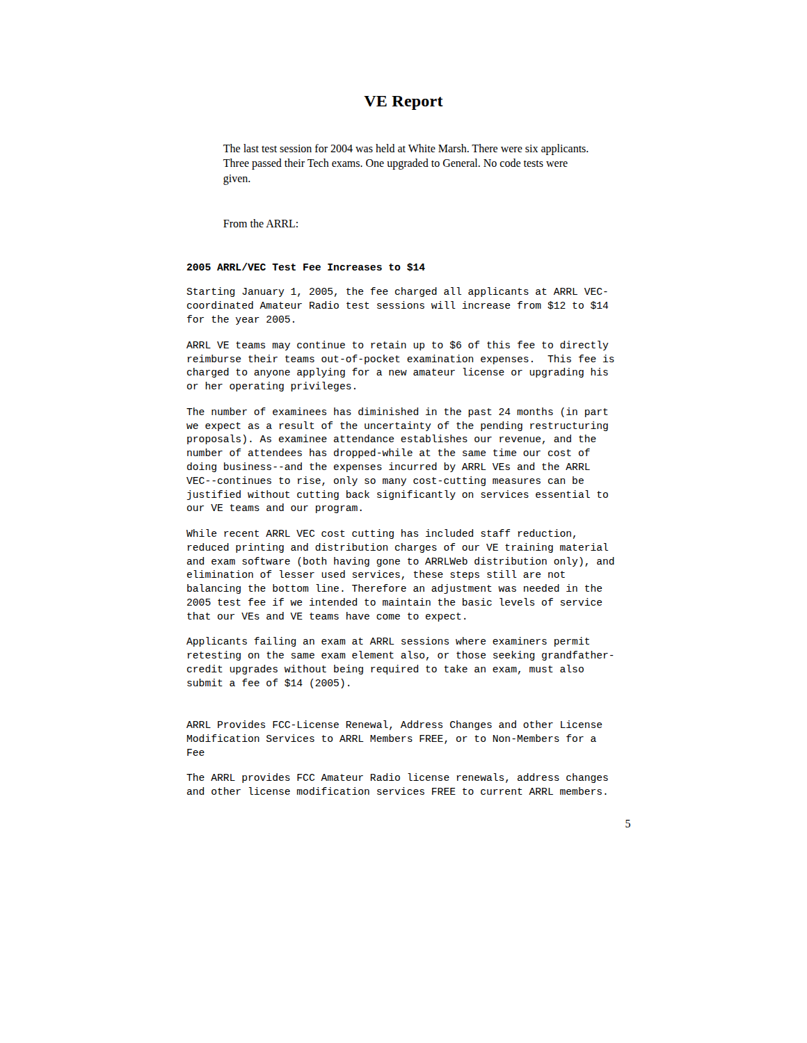VE Report
The last test session for 2004 was held at White Marsh. There were six applicants. Three passed their Tech exams. One upgraded to General. No code tests were given.
From the ARRL:
2005 ARRL/VEC Test Fee Increases to $14
Starting January 1, 2005, the fee charged all applicants at ARRL VEC-coordinated Amateur Radio test sessions will increase from $12 to $14 for the year 2005.
ARRL VE teams may continue to retain up to $6 of this fee to directly reimburse their teams out-of-pocket examination expenses. This fee is charged to anyone applying for a new amateur license or upgrading his or her operating privileges.
The number of examinees has diminished in the past 24 months (in part we expect as a result of the uncertainty of the pending restructuring proposals). As examinee attendance establishes our revenue, and the number of attendees has dropped-while at the same time our cost of doing business--and the expenses incurred by ARRL VEs and the ARRL VEC--continues to rise, only so many cost-cutting measures can be justified without cutting back significantly on services essential to our VE teams and our program.
While recent ARRL VEC cost cutting has included staff reduction, reduced printing and distribution charges of our VE training material and exam software (both having gone to ARRLWeb distribution only), and elimination of lesser used services, these steps still are not balancing the bottom line. Therefore an adjustment was needed in the 2005 test fee if we intended to maintain the basic levels of service that our VEs and VE teams have come to expect.
Applicants failing an exam at ARRL sessions where examiners permit retesting on the same exam element also, or those seeking grandfather-credit upgrades without being required to take an exam, must also submit a fee of $14 (2005).
ARRL Provides FCC-License Renewal, Address Changes and other License Modification Services to ARRL Members FREE, or to Non-Members for a Fee
The ARRL provides FCC Amateur Radio license renewals, address changes and other license modification services FREE to current ARRL members.
5